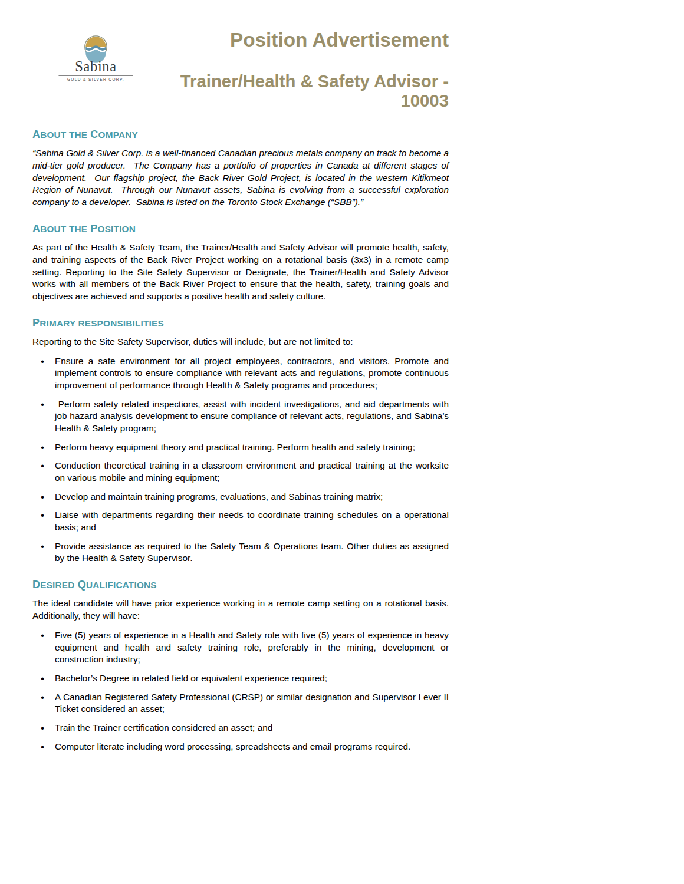Sabina GOLD & SILVER CORP.
Position Advertisement
Trainer/Health & Safety Advisor - 10003
ABOUT THE COMPANY
“Sabina Gold & Silver Corp. is a well-financed Canadian precious metals company on track to become a mid-tier gold producer. The Company has a portfolio of properties in Canada at different stages of development. Our flagship project, the Back River Gold Project, is located in the western Kitikmeot Region of Nunavut. Through our Nunavut assets, Sabina is evolving from a successful exploration company to a developer. Sabina is listed on the Toronto Stock Exchange (“SBB”).”
ABOUT THE POSITION
As part of the Health & Safety Team, the Trainer/Health and Safety Advisor will promote health, safety, and training aspects of the Back River Project working on a rotational basis (3x3) in a remote camp setting. Reporting to the Site Safety Supervisor or Designate, the Trainer/Health and Safety Advisor works with all members of the Back River Project to ensure that the health, safety, training goals and objectives are achieved and supports a positive health and safety culture.
PRIMARY RESPONSIBILITIES
Reporting to the Site Safety Supervisor, duties will include, but are not limited to:
Ensure a safe environment for all project employees, contractors, and visitors. Promote and implement controls to ensure compliance with relevant acts and regulations, promote continuous improvement of performance through Health & Safety programs and procedures;
Perform safety related inspections, assist with incident investigations, and aid departments with job hazard analysis development to ensure compliance of relevant acts, regulations, and Sabina’s Health & Safety program;
Perform heavy equipment theory and practical training. Perform health and safety training;
Conduction theoretical training in a classroom environment and practical training at the worksite on various mobile and mining equipment;
Develop and maintain training programs, evaluations, and Sabinas training matrix;
Liaise with departments regarding their needs to coordinate training schedules on a operational basis; and
Provide assistance as required to the Safety Team & Operations team. Other duties as assigned by the Health & Safety Supervisor.
DESIRED QUALIFICATIONS
The ideal candidate will have prior experience working in a remote camp setting on a rotational basis. Additionally, they will have:
Five (5) years of experience in a Health and Safety role with five (5) years of experience in heavy equipment and health and safety training role, preferably in the mining, development or construction industry;
Bachelor’s Degree in related field or equivalent experience required;
A Canadian Registered Safety Professional (CRSP) or similar designation and Supervisor Lever II Ticket considered an asset;
Train the Trainer certification considered an asset; and
Computer literate including word processing, spreadsheets and email programs required.